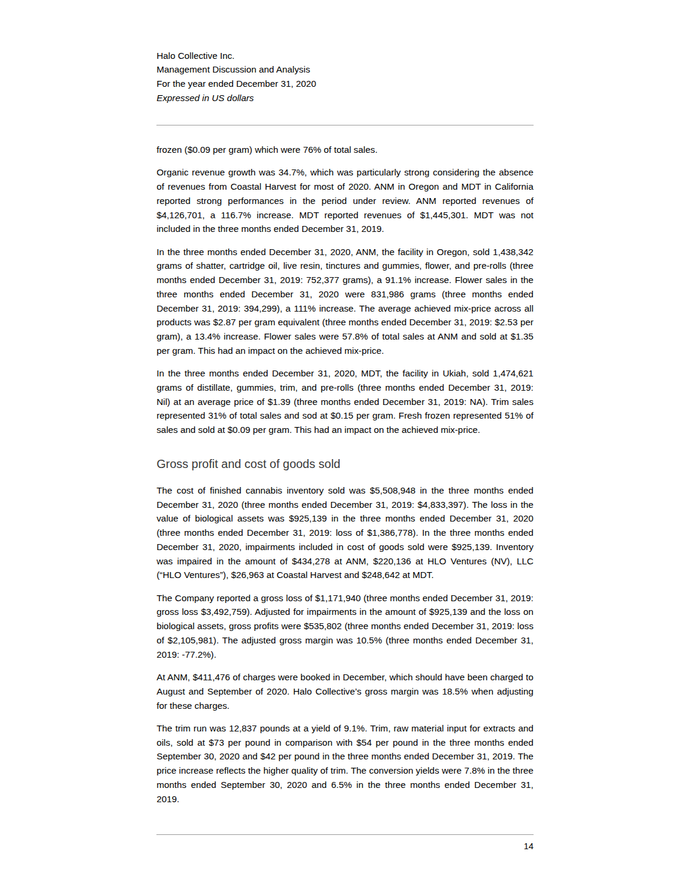Halo Collective Inc.
Management Discussion and Analysis
For the year ended December 31, 2020
Expressed in US dollars
frozen ($0.09 per gram) which were 76% of total sales.
Organic revenue growth was 34.7%, which was particularly strong considering the absence of revenues from Coastal Harvest for most of 2020. ANM in Oregon and MDT in California reported strong performances in the period under review. ANM reported revenues of $4,126,701, a 116.7% increase. MDT reported revenues of $1,445,301. MDT was not included in the three months ended December 31, 2019.
In the three months ended December 31, 2020, ANM, the facility in Oregon, sold 1,438,342 grams of shatter, cartridge oil, live resin, tinctures and gummies, flower, and pre-rolls (three months ended December 31, 2019: 752,377 grams), a 91.1% increase. Flower sales in the three months ended December 31, 2020 were 831,986 grams (three months ended December 31, 2019: 394,299), a 111% increase. The average achieved mix-price across all products was $2.87 per gram equivalent (three months ended December 31, 2019: $2.53 per gram), a 13.4% increase. Flower sales were 57.8% of total sales at ANM and sold at $1.35 per gram. This had an impact on the achieved mix-price.
In the three months ended December 31, 2020, MDT, the facility in Ukiah, sold 1,474,621 grams of distillate, gummies, trim, and pre-rolls (three months ended December 31, 2019: Nil) at an average price of $1.39 (three months ended December 31, 2019: NA). Trim sales represented 31% of total sales and sod at $0.15 per gram. Fresh frozen represented 51% of sales and sold at $0.09 per gram. This had an impact on the achieved mix-price.
Gross profit and cost of goods sold
The cost of finished cannabis inventory sold was $5,508,948 in the three months ended December 31, 2020 (three months ended December 31, 2019: $4,833,397). The loss in the value of biological assets was $925,139 in the three months ended December 31, 2020 (three months ended December 31, 2019: loss of $1,386,778). In the three months ended December 31, 2020, impairments included in cost of goods sold were $925,139. Inventory was impaired in the amount of $434,278 at ANM, $220,136 at HLO Ventures (NV), LLC (“HLO Ventures”), $26,963 at Coastal Harvest and $248,642 at MDT.
The Company reported a gross loss of $1,171,940 (three months ended December 31, 2019: gross loss $3,492,759). Adjusted for impairments in the amount of $925,139 and the loss on biological assets, gross profits were $535,802 (three months ended December 31, 2019: loss of $2,105,981). The adjusted gross margin was 10.5% (three months ended December 31, 2019: -77.2%).
At ANM, $411,476 of charges were booked in December, which should have been charged to August and September of 2020. Halo Collective’s gross margin was 18.5% when adjusting for these charges.
The trim run was 12,837 pounds at a yield of 9.1%. Trim, raw material input for extracts and oils, sold at $73 per pound in comparison with $54 per pound in the three months ended September 30, 2020 and $42 per pound in the three months ended December 31, 2019. The price increase reflects the higher quality of trim. The conversion yields were 7.8% in the three months ended September 30, 2020 and 6.5% in the three months ended December 31, 2019.
14